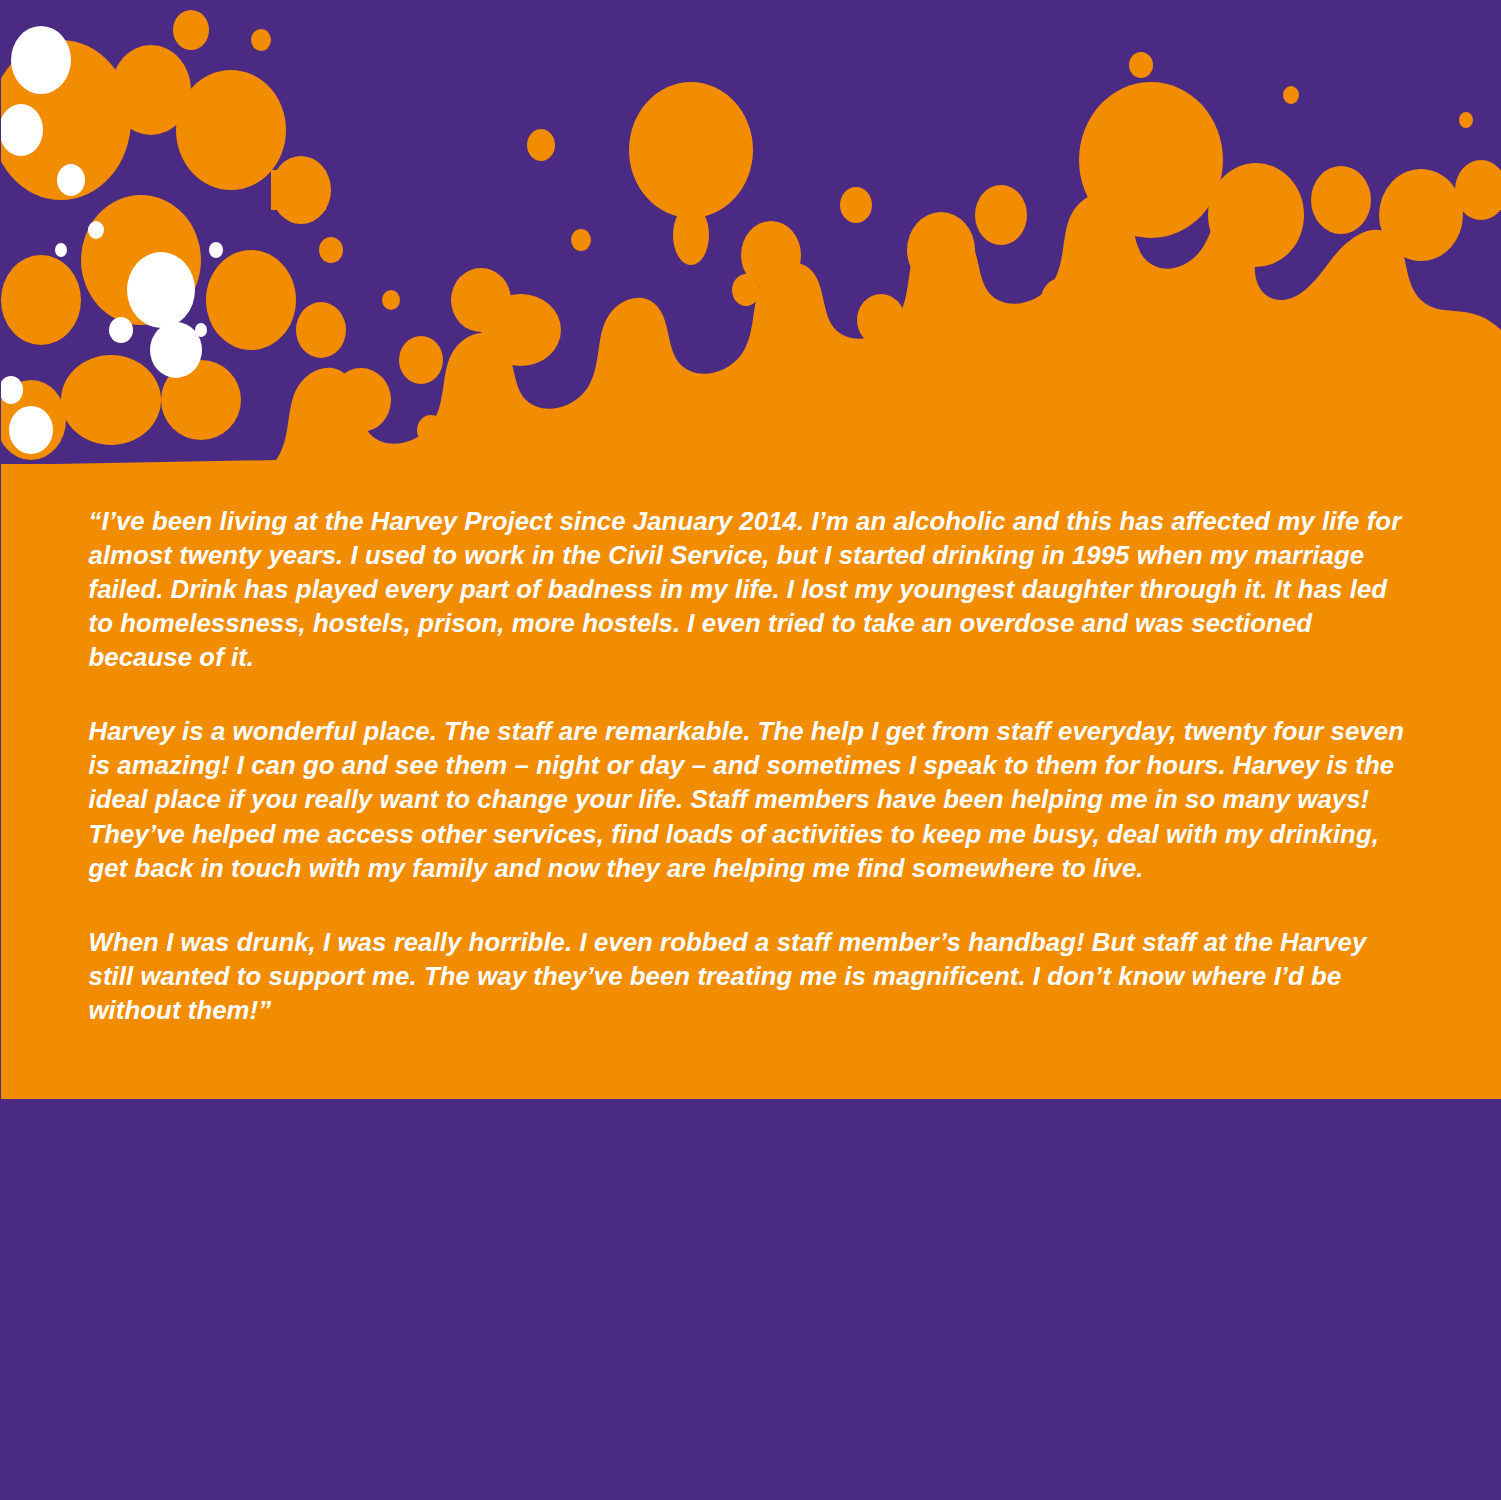“I’ve been living at the Harvey Project since January 2014. I’m an alcoholic and this has affected my life for almost twenty years. I used to work in the Civil Service, but I started drinking in 1995 when my marriage failed. Drink has played every part of badness in my life. I lost my youngest daughter through it. It has led to homelessness, hostels, prison, more hostels. I even tried to take an overdose and was sectioned because of it.
Harvey is a wonderful place. The staff are remarkable. The help I get from staff everyday, twenty four seven is amazing! I can go and see them – night or day – and sometimes I speak to them for hours. Harvey is the ideal place if you really want to change your life. Staff members have been helping me in so many ways! They’ve helped me access other services, find loads of activities to keep me busy, deal with my drinking, get back in touch with my family and now they are helping me find somewhere to live.
When I was drunk, I was really horrible. I even robbed a staff member’s handbag! But staff at the Harvey still wanted to support me. The way they’ve been treating me is magnificent. I don’t know where I’d be without them!”